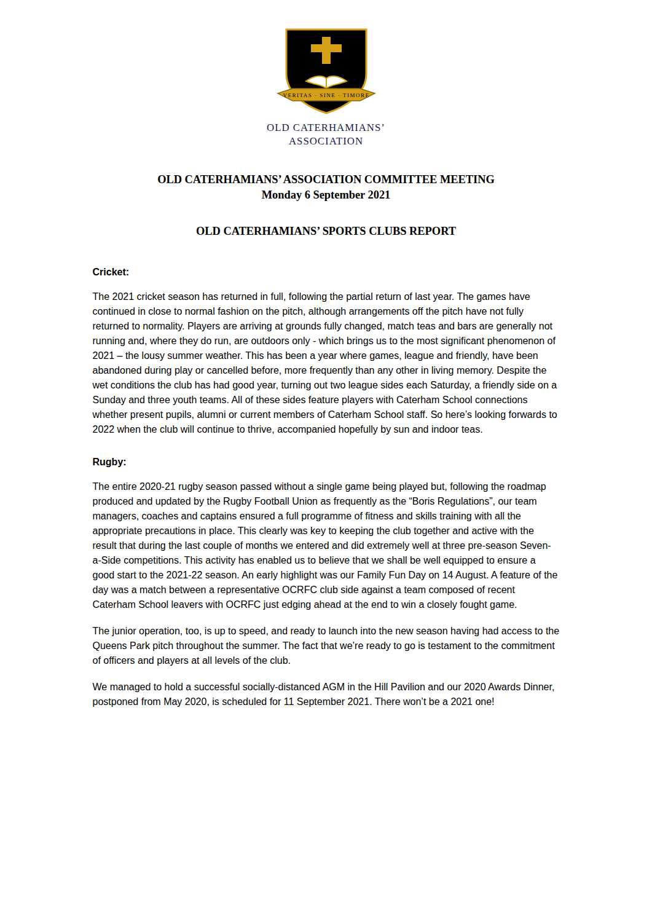VERITAS · SINE · TIMORE
OLD CATERHAMIANS’
ASSOCIATION
OLD CATERHAMIANS’ ASSOCIATION COMMITTEE MEETING Monday 6 September 2021
OLD CATERHAMIANS’ SPORTS CLUBS REPORT
Cricket:
The 2021 cricket season has returned in full, following the partial return of last year. The games have continued in close to normal fashion on the pitch, although arrangements off the pitch have not fully returned to normality. Players are arriving at grounds fully changed, match teas and bars are generally not running and, where they do run, are outdoors only - which brings us to the most significant phenomenon of 2021 – the lousy summer weather. This has been a year where games, league and friendly, have been abandoned during play or cancelled before, more frequently than any other in living memory. Despite the wet conditions the club has had good year, turning out two league sides each Saturday, a friendly side on a Sunday and three youth teams. All of these sides feature players with Caterham School connections whether present pupils, alumni or current members of Caterham School staff. So here’s looking forwards to 2022 when the club will continue to thrive, accompanied hopefully by sun and indoor teas.
Rugby:
The entire 2020-21 rugby season passed without a single game being played but, following the roadmap produced and updated by the Rugby Football Union as frequently as the “Boris Regulations”, our team managers, coaches and captains ensured a full programme of fitness and skills training with all the appropriate precautions in place. This clearly was key to keeping the club together and active with the result that during the last couple of months we entered and did extremely well at three pre-season Seven-a-Side competitions. This activity has enabled us to believe that we shall be well equipped to ensure a good start to the 2021-22 season. An early highlight was our Family Fun Day on 14 August. A feature of the day was a match between a representative OCRFC club side against a team composed of recent Caterham School leavers with OCRFC just edging ahead at the end to win a closely fought game.
The junior operation, too, is up to speed, and ready to launch into the new season having had access to the Queens Park pitch throughout the summer. The fact that we’re ready to go is testament to the commitment of officers and players at all levels of the club.
We managed to hold a successful socially-distanced AGM in the Hill Pavilion and our 2020 Awards Dinner, postponed from May 2020, is scheduled for 11 September 2021. There won’t be a 2021 one!